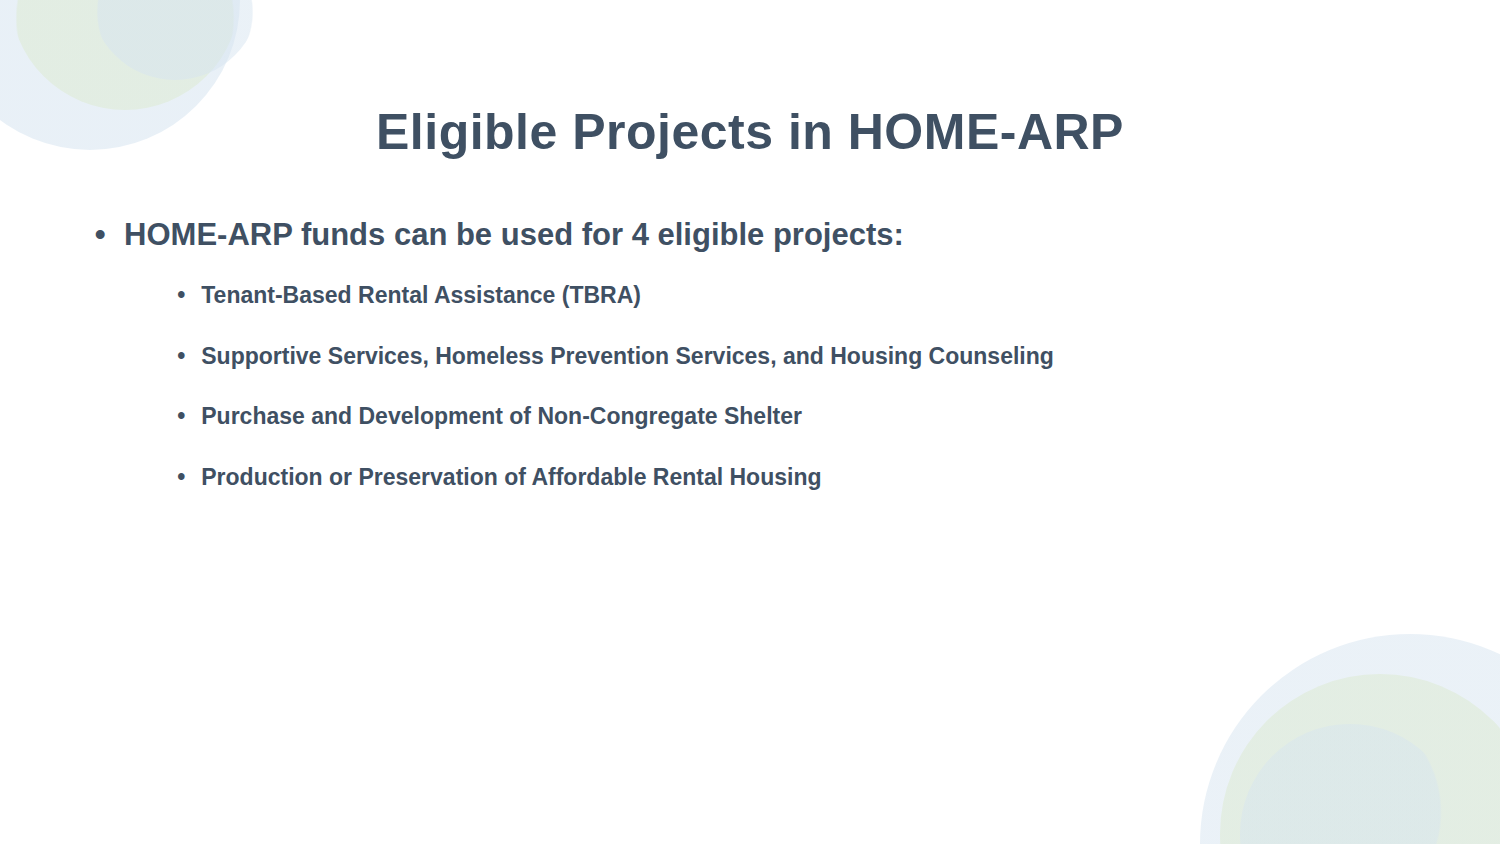Eligible Projects in HOME-ARP
HOME-ARP funds can be used for 4 eligible projects:
Tenant-Based Rental Assistance (TBRA)
Supportive Services, Homeless Prevention Services, and Housing Counseling
Purchase and Development of Non-Congregate Shelter
Production or Preservation of Affordable Rental Housing